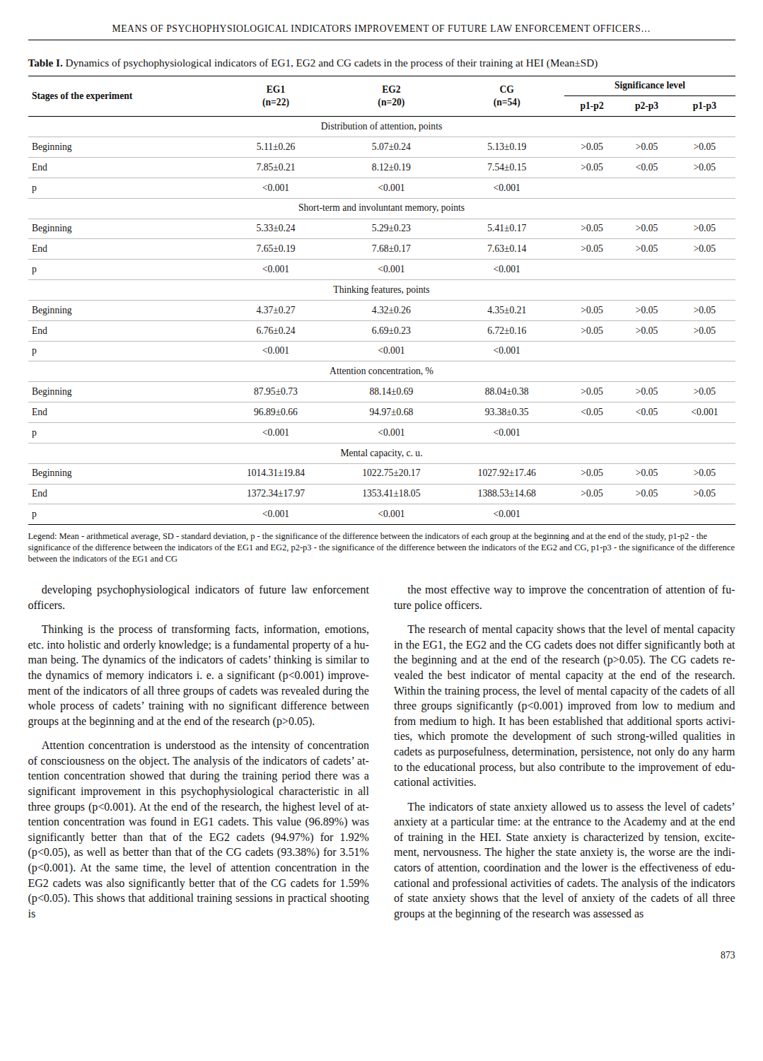Means of psychophysiological indicators improvement of future law enforcement officers…
Table I. Dynamics of psychophysiological indicators of EG1, EG2 and CG cadets in the process of their training at HEI (Mean±SD)
| Stages of the experiment | EG1 (n=22) | EG2 (n=20) | CG (n=54) | Significance level |
| --- | --- | --- | --- | --- |
| p1-p2 | p2-p3 | p1-p3 |
| Distribution of attention, points |
| Beginning | 5.11±0.26 | 5.07±0.24 | 5.13±0.19 | >0.05 | >0.05 | >0.05 |
| End | 7.85±0.21 | 8.12±0.19 | 7.54±0.15 | >0.05 | <0.05 | >0.05 |
| p | <0.001 | <0.001 | <0.001 | | | |
| Short-term and involuntant memory, points |
| Beginning | 5.33±0.24 | 5.29±0.23 | 5.41±0.17 | >0.05 | >0.05 | >0.05 |
| End | 7.65±0.19 | 7.68±0.17 | 7.63±0.14 | >0.05 | >0.05 | >0.05 |
| p | <0.001 | <0.001 | <0.001 | | | |
| Thinking features, points |
| Beginning | 4.37±0.27 | 4.32±0.26 | 4.35±0.21 | >0.05 | >0.05 | >0.05 |
| End | 6.76±0.24 | 6.69±0.23 | 6.72±0.16 | >0.05 | >0.05 | >0.05 |
| p | <0.001 | <0.001 | <0.001 | | | |
| Attention concentration, % |
| Beginning | 87.95±0.73 | 88.14±0.69 | 88.04±0.38 | >0.05 | >0.05 | >0.05 |
| End | 96.89±0.66 | 94.97±0.68 | 93.38±0.35 | <0.05 | <0.05 | <0.001 |
| p | <0.001 | <0.001 | <0.001 | | | |
| Mental capacity, c. u. |
| Beginning | 1014.31±19.84 | 1022.75±20.17 | 1027.92±17.46 | >0.05 | >0.05 | >0.05 |
| End | 1372.34±17.97 | 1353.41±18.05 | 1388.53±14.68 | >0.05 | >0.05 | >0.05 |
| p | <0.001 | <0.001 | <0.001 | | | |
Legend: Mean - arithmetical average, SD - standard deviation, p - the significance of the difference between the indicators of each group at the beginning and at the end of the study, p1-p2 - the significance of the difference between the indicators of the EG1 and EG2, p2-p3 - the significance of the difference between the indicators of the EG2 and CG, p1-p3 - the significance of the difference between the indicators of the EG1 and CG
developing psychophysiological indicators of future law enforcement officers.
Thinking is the process of transforming facts, information, emotions, etc. into holistic and orderly knowledge; is a fundamental property of a human being. The dynamics of the indicators of cadets’ thinking is similar to the dynamics of memory indicators i. e. a significant (p<0.001) improvement of the indicators of all three groups of cadets was revealed during the whole process of cadets’ training with no significant difference between groups at the beginning and at the end of the research (p>0.05).
Attention concentration is understood as the intensity of concentration of consciousness on the object. The analysis of the indicators of cadets’ attention concentration showed that during the training period there was a significant improvement in this psychophysiological characteristic in all three groups (p<0.001). At the end of the research, the highest level of attention concentration was found in EG1 cadets. This value (96.89%) was significantly better than that of the EG2 cadets (94.97%) for 1.92% (p<0.05), as well as better than that of the CG cadets (93.38%) for 3.51% (p<0.001). At the same time, the level of attention concentration in the EG2 cadets was also significantly better that of the CG cadets for 1.59% (p<0.05). This shows that additional training sessions in practical shooting is
the most effective way to improve the concentration of attention of future police officers.
The research of mental capacity shows that the level of mental capacity in the EG1, the EG2 and the CG cadets does not differ significantly both at the beginning and at the end of the research (p>0.05). The CG cadets revealed the best indicator of mental capacity at the end of the research. Within the training process, the level of mental capacity of the cadets of all three groups significantly (p<0.001) improved from low to medium and from medium to high. It has been established that additional sports activities, which promote the development of such strong-willed qualities in cadets as purposefulness, determination, persistence, not only do any harm to the educational process, but also contribute to the improvement of educational activities.
The indicators of state anxiety allowed us to assess the level of cadets’ anxiety at a particular time: at the entrance to the Academy and at the end of training in the HEI. State anxiety is characterized by tension, excitement, nervousness. The higher the state anxiety is, the worse are the indicators of attention, coordination and the lower is the effectiveness of educational and professional activities of cadets. The analysis of the indicators of state anxiety shows that the level of anxiety of the cadets of all three groups at the beginning of the research was assessed as
873